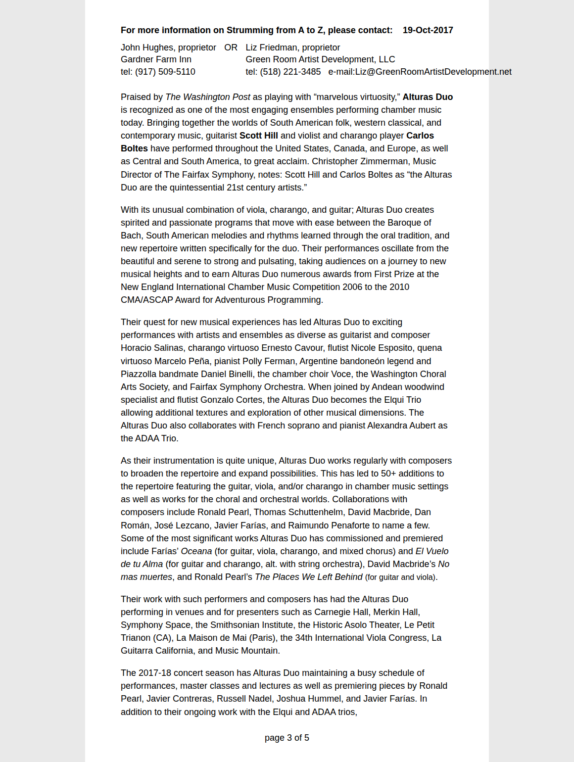For more information on Strumming from A to Z, please contact: 19-Oct-2017
| John Hughes, proprietor | OR | Liz Friedman, proprietor |
| Gardner Farm Inn | | Green Room Artist Development, LLC |
| tel: (917) 509-5110 | | tel: (518) 221-3485 e-mail: Liz@GreenRoomArtistDevelopment.net |
Praised by The Washington Post as playing with “marvelous virtuosity,” Alturas Duo is recognized as one of the most engaging ensembles performing chamber music today. Bringing together the worlds of South American folk, western classical, and contemporary music, guitarist Scott Hill and violist and charango player Carlos Boltes have performed throughout the United States, Canada, and Europe, as well as Central and South America, to great acclaim. Christopher Zimmerman, Music Director of The Fairfax Symphony, notes: Scott Hill and Carlos Boltes as “the Alturas Duo are the quintessential 21st century artists.”
With its unusual combination of viola, charango, and guitar; Alturas Duo creates spirited and passionate programs that move with ease between the Baroque of Bach, South American melodies and rhythms learned through the oral tradition, and new repertoire written specifically for the duo. Their performances oscillate from the beautiful and serene to strong and pulsating, taking audiences on a journey to new musical heights and to earn Alturas Duo numerous awards from First Prize at the New England International Chamber Music Competition 2006 to the 2010 CMA/ASCAP Award for Adventurous Programming.
Their quest for new musical experiences has led Alturas Duo to exciting performances with artists and ensembles as diverse as guitarist and composer Horacio Salinas, charango virtuoso Ernesto Cavour, flutist Nicole Esposito, quena virtuoso Marcelo Peña, pianist Polly Ferman, Argentine bandoneón legend and Piazzolla bandmate Daniel Binelli, the chamber choir Voce, the Washington Choral Arts Society, and Fairfax Symphony Orchestra. When joined by Andean woodwind specialist and flutist Gonzalo Cortes, the Alturas Duo becomes the Elqui Trio allowing additional textures and exploration of other musical dimensions. The Alturas Duo also collaborates with French soprano and pianist Alexandra Aubert as the ADAA Trio.
As their instrumentation is quite unique, Alturas Duo works regularly with composers to broaden the repertoire and expand possibilities. This has led to 50+ additions to the repertoire featuring the guitar, viola, and/or charango in chamber music settings as well as works for the choral and orchestral worlds. Collaborations with composers include Ronald Pearl, Thomas Schuttenhelm, David Macbride, Dan Román, José Lezcano, Javier Farías, and Raimundo Penaforte to name a few. Some of the most significant works Alturas Duo has commissioned and premiered include Farías’ Oceana (for guitar, viola, charango, and mixed chorus) and El Vuelo de tu Alma (for guitar and charango, alt. with string orchestra), David Macbride’s No mas muertes, and Ronald Pearl’s The Places We Left Behind (for guitar and viola).
Their work with such performers and composers has had the Alturas Duo performing in venues and for presenters such as Carnegie Hall, Merkin Hall, Symphony Space, the Smithsonian Institute, the Historic Asolo Theater, Le Petit Trianon (CA), La Maison de Mai (Paris), the 34th International Viola Congress, La Guitarra California, and Music Mountain.
The 2017-18 concert season has Alturas Duo maintaining a busy schedule of performances, master classes and lectures as well as premiering pieces by Ronald Pearl, Javier Contreras, Russell Nadel, Joshua Hummel, and Javier Farías. In addition to their ongoing work with the Elqui and ADAA trios,
page 3 of 5